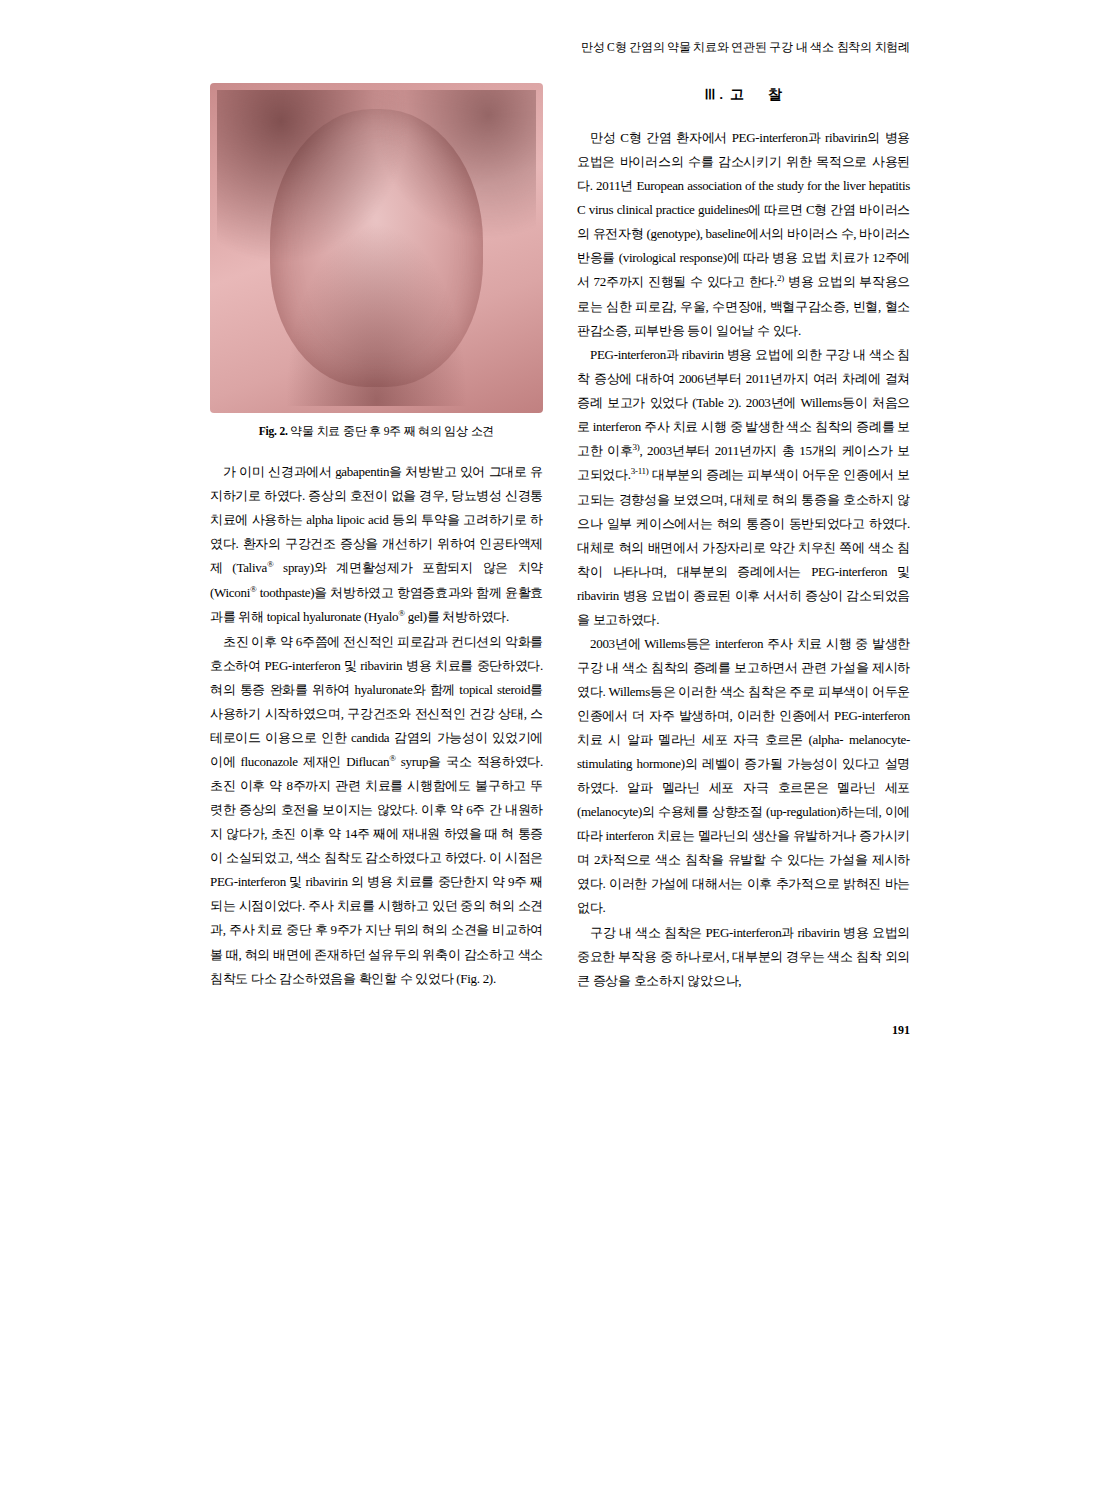만성 C형 간염의 약물 치료와 연관된 구강 내 색소 침착의 치험례
Fig. 2. 약물 치료 중단 후 9주 째 혀의 임상 소견
가 이미 신경과에서 gabapentin을 처방받고 있어 그대로 유지하기로 하였다. 증상의 호전이 없을 경우, 당뇨병성 신경통 치료에 사용하는 alpha lipoic acid 등의 투약을 고려하기로 하였다. 환자의 구강건조 증상을 개선하기 위하여 인공타액제제 (Taliva® spray)와 계면활성제가 포함되지 않은 치약 (Wiconi® toothpaste)을 처방하였고 항염증효과와 함께 윤활효과를 위해 topical hyaluronate (Hyalo® gel)를 처방하였다.
초진 이후 약 6주쯤에 전신적인 피로감과 컨디션의 악화를 호소하여 PEG-interferon 및 ribavirin 병용 치료를 중단하였다. 혀의 통증 완화를 위하여 hyaluronate와 함께 topical steroid를 사용하기 시작하였으며, 구강건조와 전신적인 건강 상태, 스테로이드 이용으로 인한 candida 감염의 가능성이 있었기에 이에 fluconazole 제재인 Diflucan® syrup을 국소 적용하였다. 초진 이후 약 8주까지 관련 치료를 시행함에도 불구하고 뚜렷한 증상의 호전을 보이지는 않았다. 이후 약 6주 간 내원하지 않다가, 초진 이후 약 14주 째에 재내원 하였을 때 혀 통증이 소실되었고, 색소 침착도 감소하였다고 하였다. 이 시점은 PEG-interferon 및 ribavirin 의 병용 치료를 중단한지 약 9주 째 되는 시점이었다. 주사 치료를 시행하고 있던 중의 혀의 소견과, 주사 치료 중단 후 9주가 지난 뒤의 혀의 소견을 비교하여 볼 때, 혀의 배면에 존재하던 설유두의 위축이 감소하고 색소 침착도 다소 감소하였음을 확인할 수 있었다 (Fig. 2).
Ⅲ. 고 찰
만성 C형 간염 환자에서 PEG-interferon과 ribavirin의 병용 요법은 바이러스의 수를 감소시키기 위한 목적으로 사용된다. 2011년 European association of the study for the liver hepatitis C virus clinical practice guidelines에 따르면 C형 간염 바이러스의 유전자형 (genotype), baseline에서의 바이러스 수, 바이러스 반응률 (virological response)에 따라 병용 요법 치료가 12주에서 72주까지 진행될 수 있다고 한다.2) 병용 요법의 부작용으로는 심한 피로감, 우울, 수면장애, 백혈구감소증, 빈혈, 혈소판감소증, 피부반응 등이 일어날 수 있다.
PEG-interferon과 ribavirin 병용 요법에 의한 구강 내 색소 침착 증상에 대하여 2006년부터 2011년까지 여러 차례에 걸쳐 증례 보고가 있었다 (Table 2). 2003년에 Willems등이 처음으로 interferon 주사 치료 시행 중 발생한 색소 침착의 증례를 보고한 이후3), 2003년부터 2011년까지 총 15개의 케이스가 보고되었다.3-11) 대부분의 증례는 피부색이 어두운 인종에서 보고되는 경향성을 보였으며, 대체로 혀의 통증을 호소하지 않으나 일부 케이스에서는 혀의 통증이 동반되었다고 하였다. 대체로 혀의 배면에서 가장자리로 약간 치우친 쪽에 색소 침착이 나타나며, 대부분의 증례에서는 PEG-interferon 및 ribavirin 병용 요법이 종료된 이후 서서히 증상이 감소되었음을 보고하였다.
2003년에 Willems등은 interferon 주사 치료 시행 중 발생한 구강 내 색소 침착의 증례를 보고하면서 관련 가설을 제시하였다. Willems등은 이러한 색소 침착은 주로 피부색이 어두운 인종에서 더 자주 발생하며, 이러한 인종에서 PEG-interferon 치료 시 알파 멜라닌 세포 자극 호르몬 (alpha- melanocyte-stimulating hormone)의 레벨이 증가될 가능성이 있다고 설명하였다. 알파 멜라닌 세포 자극 호르몬은 멜라닌 세포 (melanocyte)의 수용체를 상향조절 (up-regulation)하는데, 이에 따라 interferon 치료는 멜라닌의 생산을 유발하거나 증가시키며 2차적으로 색소 침착을 유발할 수 있다는 가설을 제시하였다. 이러한 가설에 대해서는 이후 추가적으로 밝혀진 바는 없다.
구강 내 색소 침착은 PEG-interferon과 ribavirin 병용 요법의 중요한 부작용 중 하나로서, 대부분의 경우는 색소 침착 외의 큰 증상을 호소하지 않았으나,
191